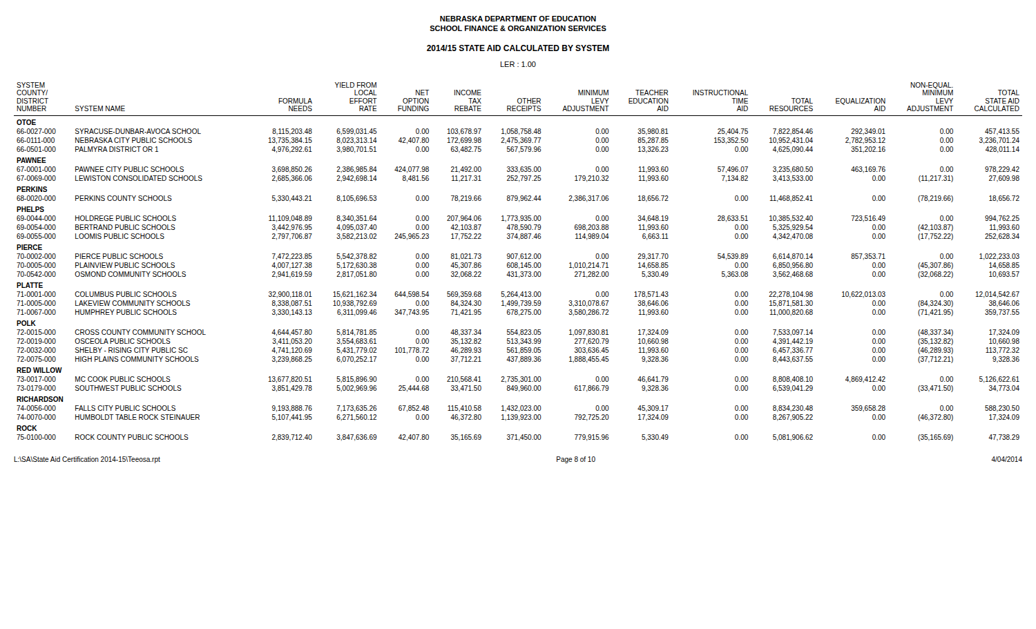NEBRASKA DEPARTMENT OF EDUCATION
SCHOOL FINANCE & ORGANIZATION SERVICES
2014/15 STATE AID CALCULATED BY SYSTEM
LER : 1.00
| SYSTEM COUNTY/ DISTRICT NUMBER | SYSTEM NAME | FORMULA NEEDS | YIELD FROM LOCAL EFFORT RATE | NET OPTION FUNDING | INCOME TAX REBATE | OTHER RECEIPTS | MINIMUM LEVY ADJUSTMENT | TEACHER EDUCATION AID | INSTRUCTIONAL TIME AID | TOTAL RESOURCES | EQUALIZATION AID | NON-EQUAL. MINIMUM LEVY ADJUSTMENT | TOTAL STATE AID CALCULATED |
| --- | --- | --- | --- | --- | --- | --- | --- | --- | --- | --- | --- | --- | --- |
| OTOE |
| 66-0027-000 | SYRACUSE-DUNBAR-AVOCA SCHOOL | 8,115,203.48 | 6,599,031.45 | 0.00 | 103,678.97 | 1,058,758.48 | 0.00 | 35,980.81 | 25,404.75 | 7,822,854.46 | 292,349.01 | 0.00 | 457,413.55 |
| 66-0111-000 | NEBRASKA CITY PUBLIC SCHOOLS | 13,735,384.15 | 8,023,313.14 | 42,407.80 | 172,699.98 | 2,475,369.77 | 0.00 | 85,287.85 | 153,352.50 | 10,952,431.04 | 2,782,953.12 | 0.00 | 3,236,701.24 |
| 66-0501-000 | PALMYRA DISTRICT OR 1 | 4,976,292.61 | 3,980,701.51 | 0.00 | 63,482.75 | 567,579.96 | 0.00 | 13,326.23 | 0.00 | 4,625,090.44 | 351,202.16 | 0.00 | 428,011.14 |
| PAWNEE |
| 67-0001-000 | PAWNEE CITY PUBLIC SCHOOLS | 3,698,850.26 | 2,386,985.84 | 424,077.98 | 21,492.00 | 333,635.00 | 0.00 | 11,993.60 | 57,496.07 | 3,235,680.50 | 463,169.76 | 0.00 | 978,229.42 |
| 67-0069-000 | LEWISTON CONSOLIDATED SCHOOLS | 2,685,366.06 | 2,942,698.14 | 8,481.56 | 11,217.31 | 252,797.25 | 179,210.32 | 11,993.60 | 7,134.82 | 3,413,533.00 | 0.00 | (11,217.31) | 27,609.98 |
| PERKINS |
| 68-0020-000 | PERKINS COUNTY SCHOOLS | 5,330,443.21 | 8,105,696.53 | 0.00 | 78,219.66 | 879,962.44 | 2,386,317.06 | 18,656.72 | 0.00 | 11,468,852.41 | 0.00 | (78,219.66) | 18,656.72 |
| PHELPS |
| 69-0044-000 | HOLDREGE PUBLIC SCHOOLS | 11,109,048.89 | 8,340,351.64 | 0.00 | 207,964.06 | 1,773,935.00 | 0.00 | 34,648.19 | 28,633.51 | 10,385,532.40 | 723,516.49 | 0.00 | 994,762.25 |
| 69-0054-000 | BERTRAND PUBLIC SCHOOLS | 3,442,976.95 | 4,095,037.40 | 0.00 | 42,103.87 | 478,590.79 | 698,203.88 | 11,993.60 | 0.00 | 5,325,929.54 | 0.00 | (42,103.87) | 11,993.60 |
| 69-0055-000 | LOOMIS PUBLIC SCHOOLS | 2,797,706.87 | 3,582,213.02 | 245,965.23 | 17,752.22 | 374,887.46 | 114,989.04 | 6,663.11 | 0.00 | 4,342,470.08 | 0.00 | (17,752.22) | 252,628.34 |
| PIERCE |
| 70-0002-000 | PIERCE PUBLIC SCHOOLS | 7,472,223.85 | 5,542,378.82 | 0.00 | 81,021.73 | 907,612.00 | 0.00 | 29,317.70 | 54,539.89 | 6,614,870.14 | 857,353.71 | 0.00 | 1,022,233.03 |
| 70-0005-000 | PLAINVIEW PUBLIC SCHOOLS | 4,007,127.38 | 5,172,630.38 | 0.00 | 45,307.86 | 608,145.00 | 1,010,214.71 | 14,658.85 | 0.00 | 6,850,956.80 | 0.00 | (45,307.86) | 14,658.85 |
| 70-0542-000 | OSMOND COMMUNITY SCHOOLS | 2,941,619.59 | 2,817,051.80 | 0.00 | 32,068.22 | 431,373.00 | 271,282.00 | 5,330.49 | 5,363.08 | 3,562,468.68 | 0.00 | (32,068.22) | 10,693.57 |
| PLATTE |
| 71-0001-000 | COLUMBUS PUBLIC SCHOOLS | 32,900,118.01 | 15,621,162.34 | 644,598.54 | 569,359.68 | 5,264,413.00 | 0.00 | 178,571.43 | 0.00 | 22,278,104.98 | 10,622,013.03 | 0.00 | 12,014,542.67 |
| 71-0005-000 | LAKEVIEW COMMUNITY SCHOOLS | 8,338,087.51 | 10,938,792.69 | 0.00 | 84,324.30 | 1,499,739.59 | 3,310,078.67 | 38,646.06 | 0.00 | 15,871,581.30 | 0.00 | (84,324.30) | 38,646.06 |
| 71-0067-000 | HUMPHREY PUBLIC SCHOOLS | 3,330,143.13 | 6,311,099.46 | 347,743.95 | 71,421.95 | 678,275.00 | 3,580,286.72 | 11,993.60 | 0.00 | 11,000,820.68 | 0.00 | (71,421.95) | 359,737.55 |
| POLK |
| 72-0015-000 | CROSS COUNTY COMMUNITY SCHOOL | 4,644,457.80 | 5,814,781.85 | 0.00 | 48,337.34 | 554,823.05 | 1,097,830.81 | 17,324.09 | 0.00 | 7,533,097.14 | 0.00 | (48,337.34) | 17,324.09 |
| 72-0019-000 | OSCEOLA PUBLIC SCHOOLS | 3,411,053.20 | 3,554,683.61 | 0.00 | 35,132.82 | 513,343.99 | 277,620.79 | 10,660.98 | 0.00 | 4,391,442.19 | 0.00 | (35,132.82) | 10,660.98 |
| 72-0032-000 | SHELBY - RISING CITY PUBLIC SC | 4,741,120.69 | 5,431,779.02 | 101,778.72 | 46,289.93 | 561,859.05 | 303,636.45 | 11,993.60 | 0.00 | 6,457,336.77 | 0.00 | (46,289.93) | 113,772.32 |
| 72-0075-000 | HIGH PLAINS COMMUNITY SCHOOLS | 3,239,868.25 | 6,070,252.17 | 0.00 | 37,712.21 | 437,889.36 | 1,888,455.45 | 9,328.36 | 0.00 | 8,443,637.55 | 0.00 | (37,712.21) | 9,328.36 |
| RED WILLOW |
| 73-0017-000 | MC COOK PUBLIC SCHOOLS | 13,677,820.51 | 5,815,896.90 | 0.00 | 210,568.41 | 2,735,301.00 | 0.00 | 46,641.79 | 0.00 | 8,808,408.10 | 4,869,412.42 | 0.00 | 5,126,622.61 |
| 73-0179-000 | SOUTHWEST PUBLIC SCHOOLS | 3,851,429.78 | 5,002,969.96 | 25,444.68 | 33,471.50 | 849,960.00 | 617,866.79 | 9,328.36 | 0.00 | 6,539,041.29 | 0.00 | (33,471.50) | 34,773.04 |
| RICHARDSON |
| 74-0056-000 | FALLS CITY PUBLIC SCHOOLS | 9,193,888.76 | 7,173,635.26 | 67,852.48 | 115,410.58 | 1,432,023.00 | 0.00 | 45,309.17 | 0.00 | 8,834,230.48 | 359,658.28 | 0.00 | 588,230.50 |
| 74-0070-000 | HUMBOLDT TABLE ROCK STEINAUER | 5,107,441.95 | 6,271,560.12 | 0.00 | 46,372.80 | 1,139,923.00 | 792,725.20 | 17,324.09 | 0.00 | 8,267,905.22 | 0.00 | (46,372.80) | 17,324.09 |
| ROCK |
| 75-0100-000 | ROCK COUNTY PUBLIC SCHOOLS | 2,839,712.40 | 3,847,636.69 | 42,407.80 | 35,165.69 | 371,450.00 | 779,915.96 | 5,330.49 | 0.00 | 5,081,906.62 | 0.00 | (35,165.69) | 47,738.29 |
L:\SA\State Aid Certification 2014-15\Teeosa.rpt Page 8 of 10 4/04/2014